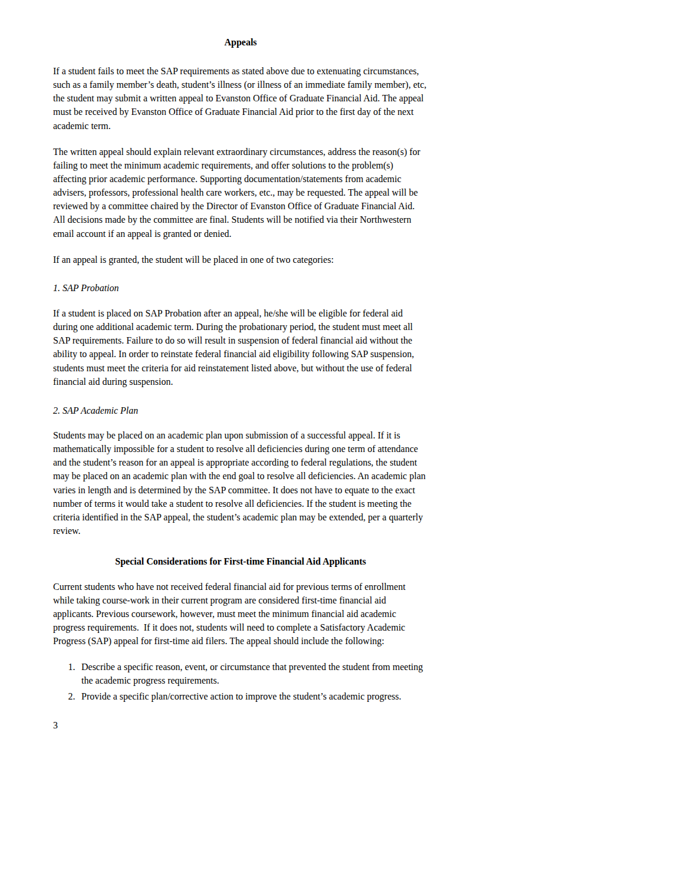Appeals
If a student fails to meet the SAP requirements as stated above due to extenuating circumstances, such as a family member’s death, student’s illness (or illness of an immediate family member), etc, the student may submit a written appeal to Evanston Office of Graduate Financial Aid. The appeal must be received by Evanston Office of Graduate Financial Aid prior to the first day of the next academic term.
The written appeal should explain relevant extraordinary circumstances, address the reason(s) for failing to meet the minimum academic requirements, and offer solutions to the problem(s) affecting prior academic performance. Supporting documentation/statements from academic advisers, professors, professional health care workers, etc., may be requested. The appeal will be reviewed by a committee chaired by the Director of Evanston Office of Graduate Financial Aid. All decisions made by the committee are final. Students will be notified via their Northwestern email account if an appeal is granted or denied.
If an appeal is granted, the student will be placed in one of two categories:
1. SAP Probation
If a student is placed on SAP Probation after an appeal, he/she will be eligible for federal aid during one additional academic term. During the probationary period, the student must meet all SAP requirements. Failure to do so will result in suspension of federal financial aid without the ability to appeal. In order to reinstate federal financial aid eligibility following SAP suspension, students must meet the criteria for aid reinstatement listed above, but without the use of federal financial aid during suspension.
2. SAP Academic Plan
Students may be placed on an academic plan upon submission of a successful appeal. If it is mathematically impossible for a student to resolve all deficiencies during one term of attendance and the student’s reason for an appeal is appropriate according to federal regulations, the student may be placed on an academic plan with the end goal to resolve all deficiencies. An academic plan varies in length and is determined by the SAP committee. It does not have to equate to the exact number of terms it would take a student to resolve all deficiencies. If the student is meeting the criteria identified in the SAP appeal, the student’s academic plan may be extended, per a quarterly review.
Special Considerations for First-time Financial Aid Applicants
Current students who have not received federal financial aid for previous terms of enrollment while taking course-work in their current program are considered first-time financial aid applicants. Previous coursework, however, must meet the minimum financial aid academic progress requirements. If it does not, students will need to complete a Satisfactory Academic Progress (SAP) appeal for first-time aid filers. The appeal should include the following:
Describe a specific reason, event, or circumstance that prevented the student from meeting the academic progress requirements.
Provide a specific plan/corrective action to improve the student’s academic progress.
3